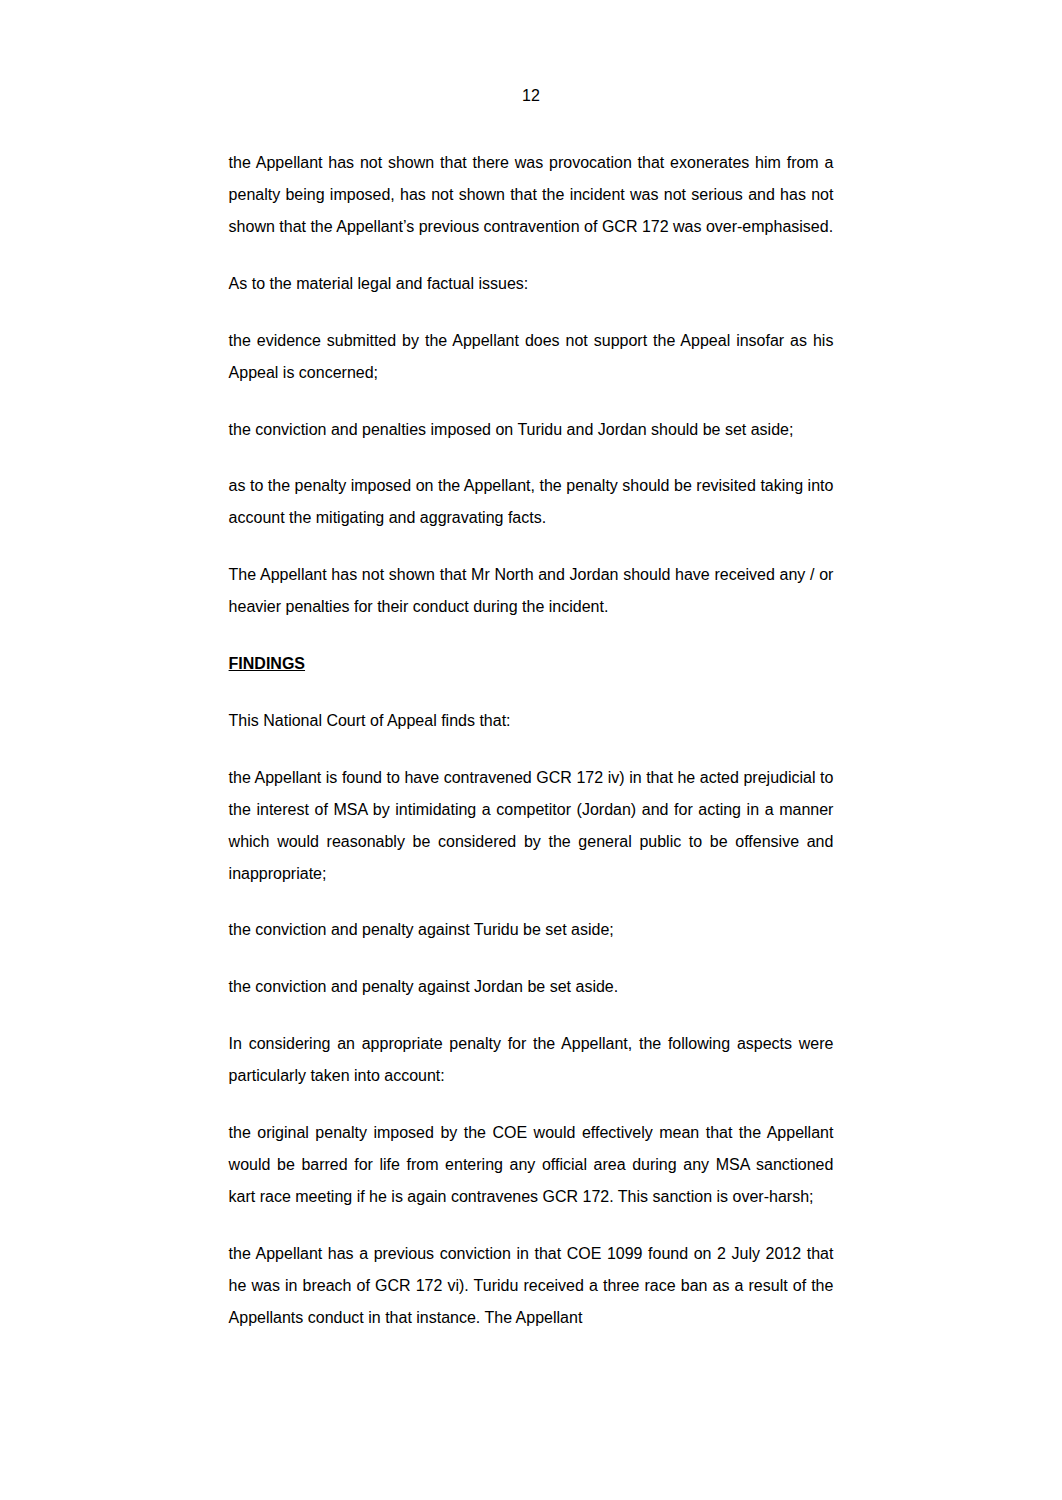12
the Appellant has not shown that there was provocation that exonerates him from a penalty being imposed, has not shown that the incident was not serious and has not shown that the Appellant’s previous contravention of GCR 172 was over-emphasised.
As to the material legal and factual issues:
the evidence submitted by the Appellant does not support the Appeal insofar as his Appeal is concerned;
the conviction and penalties imposed on Turidu and Jordan should be set aside;
as to the penalty imposed on the Appellant, the penalty should be revisited taking into account the mitigating and aggravating facts.
The Appellant has not shown that Mr North and Jordan should have received any / or heavier penalties for their conduct during the incident.
FINDINGS
This National Court of Appeal finds that:
the Appellant is found to have contravened GCR 172 iv) in that he acted prejudicial to the interest of MSA by intimidating a competitor (Jordan) and for acting in a manner which would reasonably be considered by the general public to be offensive and inappropriate;
the conviction and penalty against Turidu be set aside;
the conviction and penalty against Jordan be set aside.
In considering an appropriate penalty for the Appellant, the following aspects were particularly taken into account:
the original penalty imposed by the COE would effectively mean that the Appellant would be barred for life from entering any official area during any MSA sanctioned kart race meeting if he is again contravenes GCR 172. This sanction is over-harsh;
the Appellant has a previous conviction in that COE 1099 found on 2 July 2012 that he was in breach of GCR 172 vi). Turidu received a three race ban as a result of the Appellants conduct in that instance. The Appellant